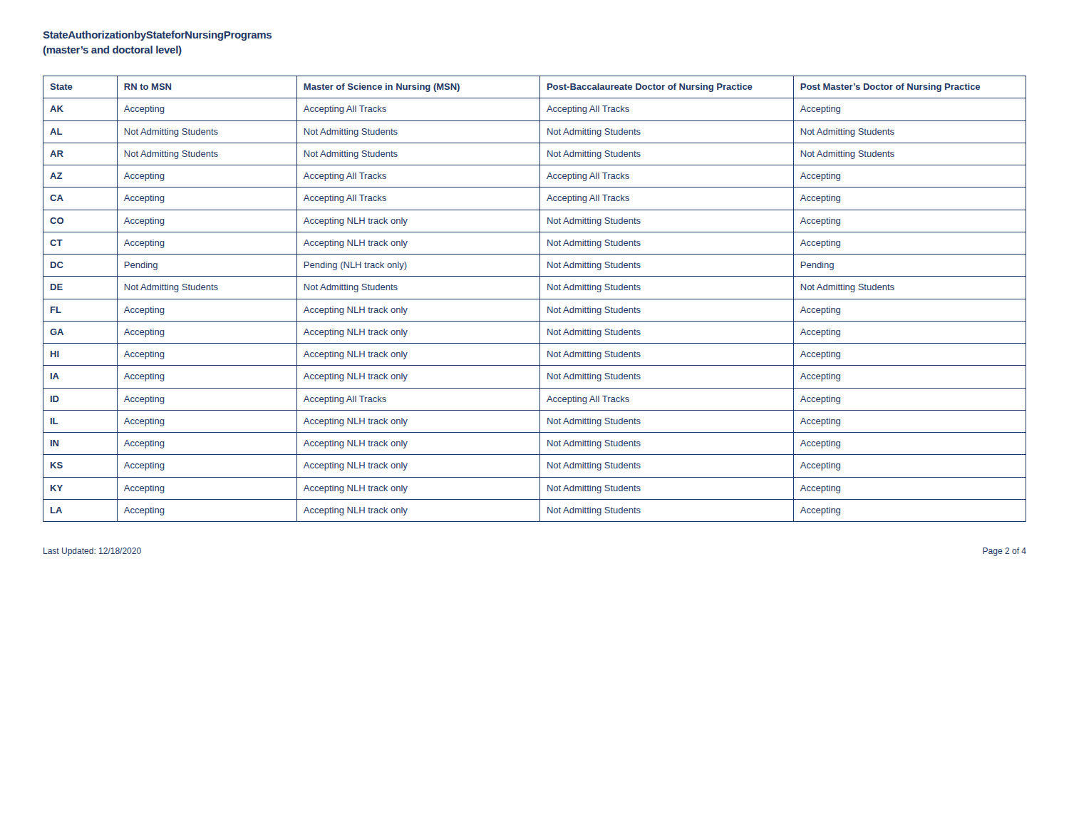StateAuthorizationbyStateforNursingPrograms
(master’s and doctoral level)
| State | RN to MSN | Master of Science in Nursing (MSN) | Post-Baccalaureate Doctor of Nursing Practice | Post Master’s Doctor of Nursing Practice |
| --- | --- | --- | --- | --- |
| AK | Accepting | Accepting All Tracks | Accepting All Tracks | Accepting |
| AL | Not Admitting Students | Not Admitting Students | Not Admitting Students | Not Admitting Students |
| AR | Not Admitting Students | Not Admitting Students | Not Admitting Students | Not Admitting Students |
| AZ | Accepting | Accepting All Tracks | Accepting All Tracks | Accepting |
| CA | Accepting | Accepting All Tracks | Accepting All Tracks | Accepting |
| CO | Accepting | Accepting NLH track only | Not Admitting Students | Accepting |
| CT | Accepting | Accepting NLH track only | Not Admitting Students | Accepting |
| DC | Pending | Pending (NLH track only) | Not Admitting Students | Pending |
| DE | Not Admitting Students | Not Admitting Students | Not Admitting Students | Not Admitting Students |
| FL | Accepting | Accepting NLH track only | Not Admitting Students | Accepting |
| GA | Accepting | Accepting NLH track only | Not Admitting Students | Accepting |
| HI | Accepting | Accepting NLH track only | Not Admitting Students | Accepting |
| IA | Accepting | Accepting NLH track only | Not Admitting Students | Accepting |
| ID | Accepting | Accepting All Tracks | Accepting All Tracks | Accepting |
| IL | Accepting | Accepting NLH track only | Not Admitting Students | Accepting |
| IN | Accepting | Accepting NLH track only | Not Admitting Students | Accepting |
| KS | Accepting | Accepting NLH track only | Not Admitting Students | Accepting |
| KY | Accepting | Accepting NLH track only | Not Admitting Students | Accepting |
| LA | Accepting | Accepting NLH track only | Not Admitting Students | Accepting |
Last Updated: 12/18/2020 Page 2 of 4